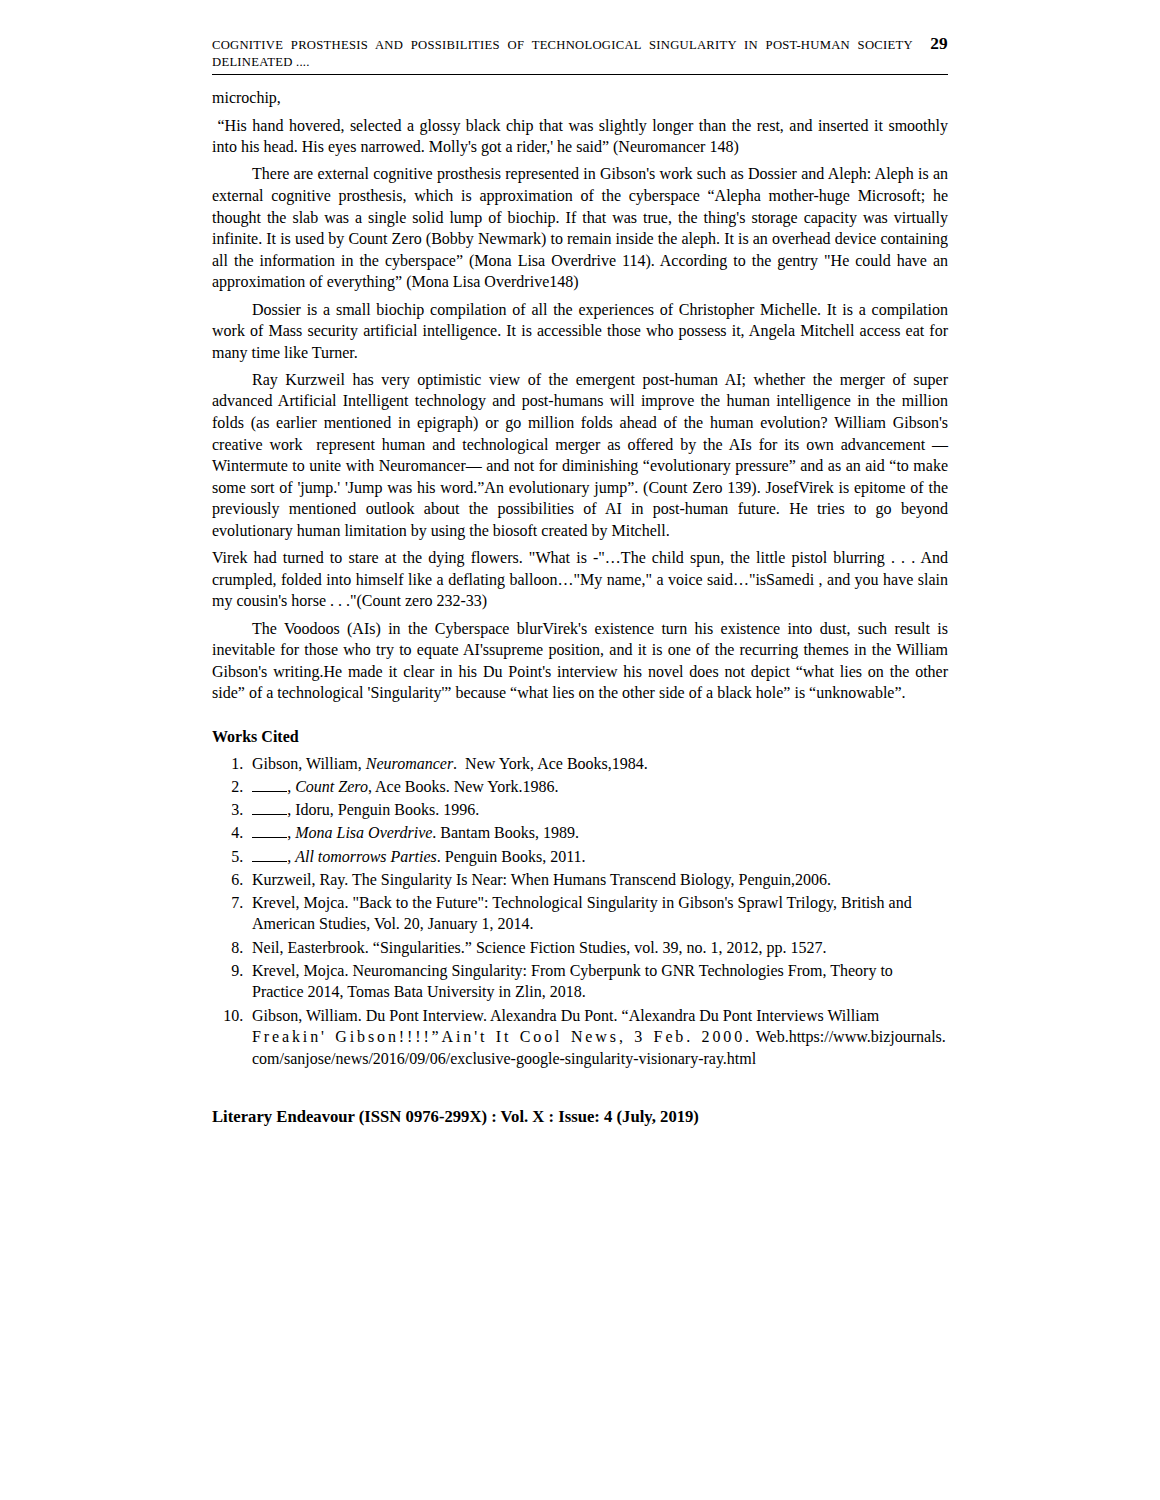Cognitive Prosthesis and Possibilities of Technological Singularity in Post-Human Society Delineated .... 29
microchip,
“His hand hovered, selected a glossy black chip that was slightly longer than the rest, and inserted it smoothly into his head. His eyes narrowed. Molly's got a rider,' he said” (Neuromancer 148)
There are external cognitive prosthesis represented in Gibson's work such as Dossier and Aleph: Aleph is an external cognitive prosthesis, which is approximation of the cyberspace “Alepha mother-huge Microsoft; he thought the slab was a single solid lump of biochip. If that was true, the thing's storage capacity was virtually infinite. It is used by Count Zero (Bobby Newmark) to remain inside the aleph. It is an overhead device containing all the information in the cyberspace” (Mona Lisa Overdrive 114). According to the gentry "He could have an approximation of everything” (Mona Lisa Overdrive148)
Dossier is a small biochip compilation of all the experiences of Christopher Michelle. It is a compilation work of Mass security artificial intelligence. It is accessible those who possess it, Angela Mitchell access eat for many time like Turner.
Ray Kurzweil has very optimistic view of the emergent post-human AI; whether the merger of super advanced Artificial Intelligent technology and post-humans will improve the human intelligence in the million folds (as earlier mentioned in epigraph) or go million folds ahead of the human evolution? William Gibson's creative work represent human and technological merger as offered by the AIs for its own advancement —Wintermute to unite with Neuromancer— and not for diminishing “evolutionary pressure” and as an aid “to make some sort of 'jump.' 'Jump was his word.”An evolutionary jump”. (Count Zero 139). JosefVirek is epitome of the previously mentioned outlook about the possibilities of AI in post-human future. He tries to go beyond evolutionary human limitation by using the biosoft created by Mitchell.
Virek had turned to stare at the dying flowers. "What is -"…The child spun, the little pistol blurring . . . And crumpled, folded into himself like a deflating balloon…"My name," a voice said…"isSamedi , and you have slain my cousin's horse . . ."(Count zero 232-33)
The Voodoos (AIs) in the Cyberspace blurVirek's existence turn his existence into dust, such result is inevitable for those who try to equate AI'ssupreme position, and it is one of the recurring themes in the William Gibson's writing.He made it clear in his Du Point's interview his novel does not depict “what lies on the other side” of a technological 'Singularity'” because “what lies on the other side of a black hole” is “unknowable”.
Works Cited
Gibson, William, Neuromancer. New York, Ace Books,1984.
, Count Zero, Ace Books. New York.1986.
, Idoru, Penguin Books. 1996.
, Mona Lisa Overdrive. Bantam Books, 1989.
, All tomorrows Parties. Penguin Books, 2011.
Kurzweil, Ray. The Singularity Is Near: When Humans Transcend Biology, Penguin,2006.
Krevel, Mojca. "Back to the Future": Technological Singularity in Gibson's Sprawl Trilogy, British and American Studies, Vol. 20, January 1, 2014.
Neil, Easterbrook. “Singularities.” Science Fiction Studies, vol. 39, no. 1, 2012, pp. 1527.
Krevel, Mojca. Neuromancing Singularity: From Cyberpunk to GNR Technologies From, Theory to Practice 2014, Tomas Bata University in Zlin, 2018.
Gibson, William. Du Pont Interview. Alexandra Du Pont. “Alexandra Du Pont Interviews William Freakin' Gibson!!!!”Ain't It Cool News, 3 Feb. 2000. Web.https://www.bizjournals.com/sanjose/news/2016/09/06/exclusive-google-singularity-visionary-ray.html
Literary Endeavour (ISSN 0976-299X) : Vol. X : Issue: 4 (July, 2019)